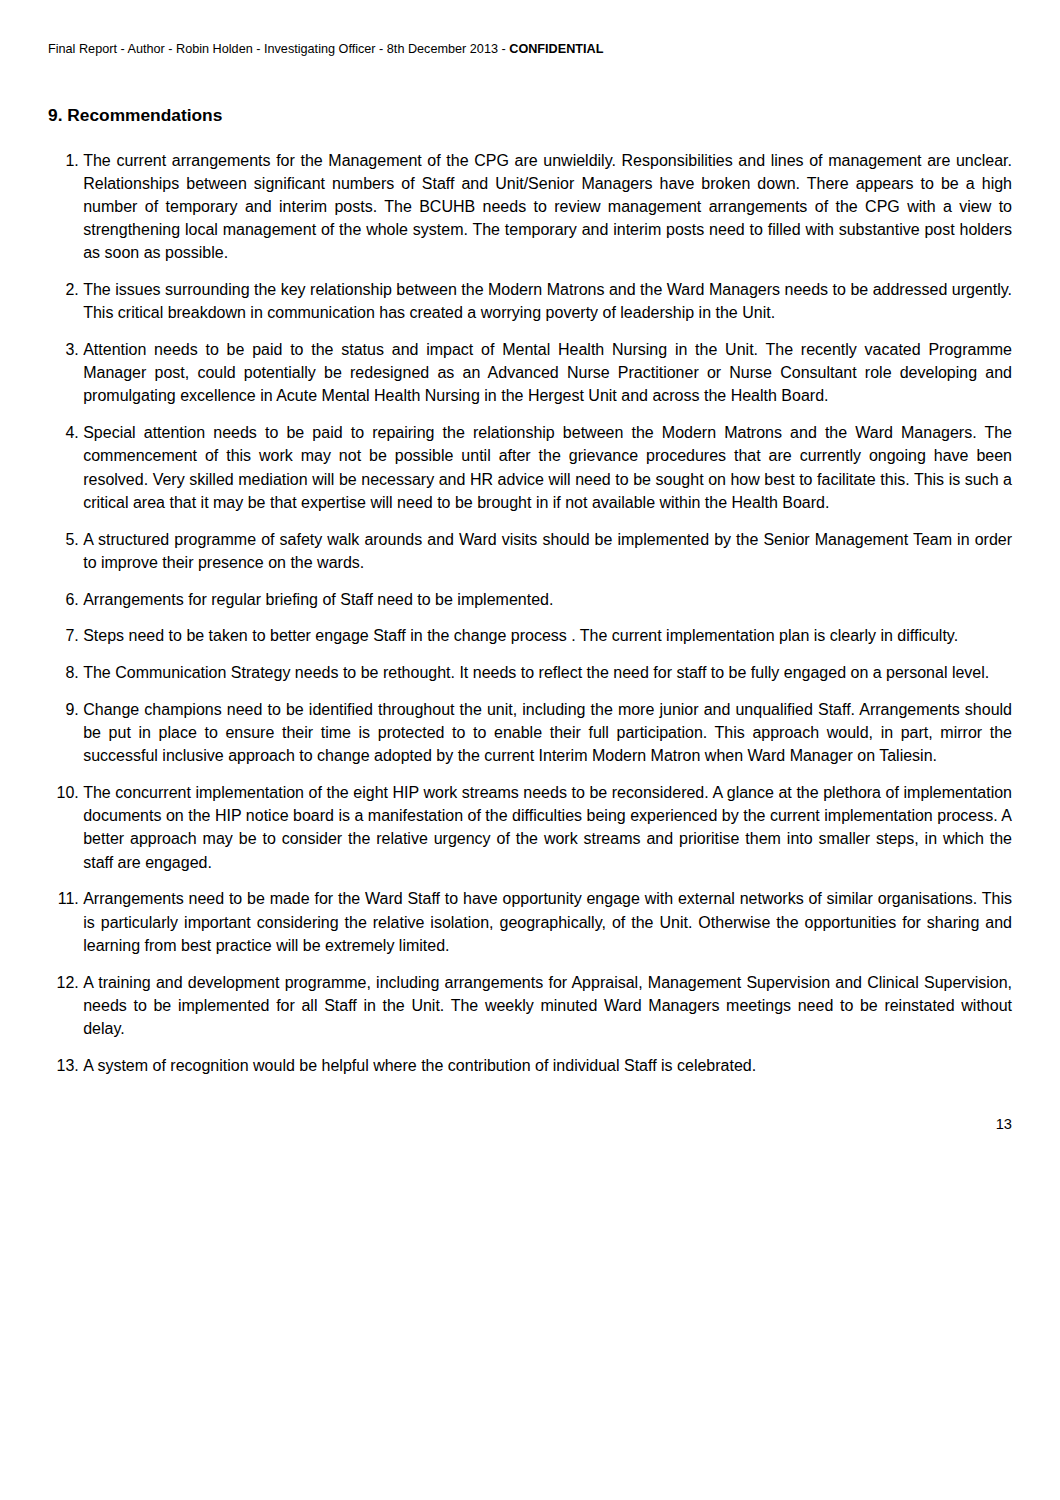Final Report - Author - Robin Holden - Investigating Officer - 8th December 2013 - CONFIDENTIAL
9. Recommendations
The current arrangements for the Management of the CPG are unwieldily. Responsibilities and lines of management are unclear. Relationships between significant numbers of Staff and Unit/Senior Managers have broken down. There appears to be a high number of temporary and interim posts. The BCUHB needs to review management arrangements of the CPG with a view to strengthening local management of the whole system. The temporary and interim posts need to filled with substantive post holders as soon as possible.
The issues surrounding the key relationship between the Modern Matrons and the Ward Managers needs to be addressed urgently. This critical breakdown in communication has created a worrying poverty of leadership in the Unit.
Attention needs to be paid to the status and impact of Mental Health Nursing in the Unit. The recently vacated Programme Manager post, could potentially be redesigned as an Advanced Nurse Practitioner or Nurse Consultant role developing and promulgating excellence in Acute Mental Health Nursing in the Hergest Unit and across the Health Board.
Special attention needs to be paid to repairing the relationship between the Modern Matrons and the Ward Managers. The commencement of this work may not be possible until after the grievance procedures that are currently ongoing have been resolved. Very skilled mediation will be necessary and HR advice will need to be sought on how best to facilitate this. This is such a critical area that it may be that expertise will need to be brought in if not available within the Health Board.
A structured programme of safety walk arounds and Ward visits should be implemented by the Senior Management Team in order to improve their presence on the wards.
Arrangements for regular briefing of Staff need to be implemented.
Steps need to be taken to better engage Staff in the change process . The current implementation plan is clearly in difficulty.
The Communication Strategy needs to be rethought. It needs to reflect the need for staff to be fully engaged on a personal level.
Change champions need to be identified throughout the unit, including the more junior and unqualified Staff. Arrangements should be put in place to ensure their time is protected to to enable their full participation. This approach would, in part, mirror the successful inclusive approach to change adopted by the current Interim Modern Matron when Ward Manager on Taliesin.
The concurrent implementation of the eight HIP work streams needs to be reconsidered. A glance at the plethora of implementation documents on the HIP notice board is a manifestation of the difficulties being experienced by the current implementation process. A better approach may be to consider the relative urgency of the work streams and prioritise them into smaller steps, in which the staff are engaged.
Arrangements need to be made for the Ward Staff to have opportunity engage with external networks of similar organisations. This is particularly important considering the relative isolation, geographically, of the Unit. Otherwise the opportunities for sharing and learning from best practice will be extremely limited.
A training and development programme, including arrangements for Appraisal, Management Supervision and Clinical Supervision, needs to be implemented for all Staff in the Unit. The weekly minuted Ward Managers meetings need to be reinstated without delay.
A system of recognition would be helpful where the contribution of individual Staff is celebrated.
13